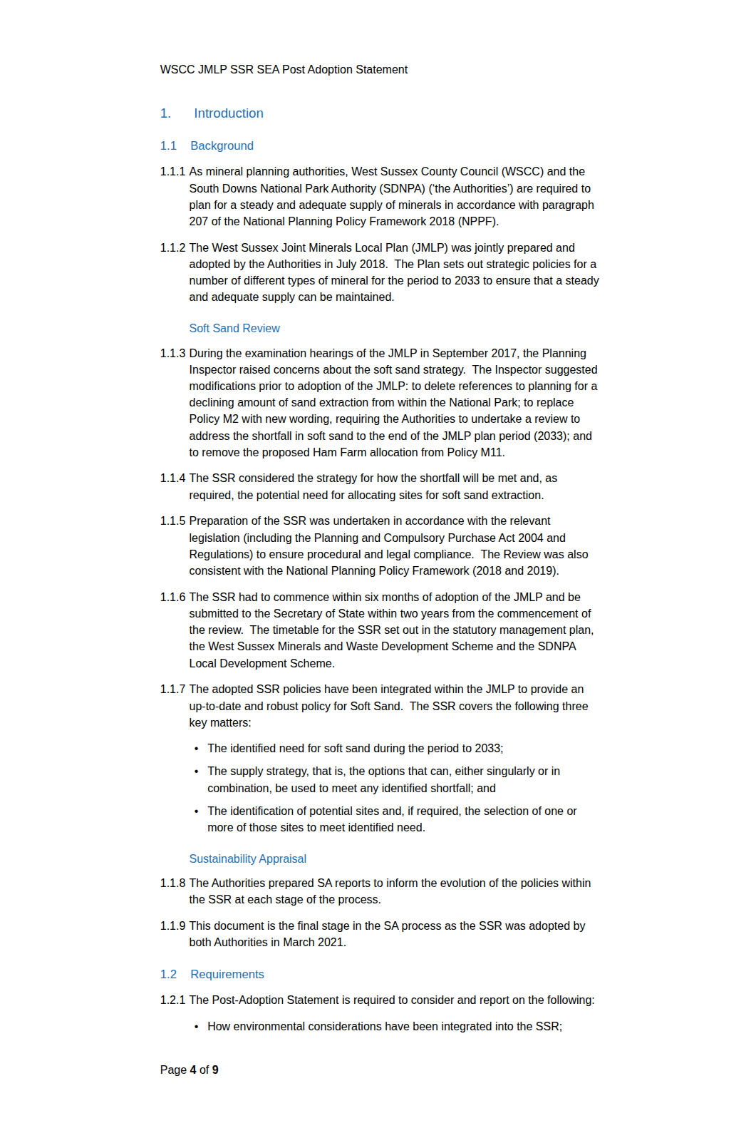WSCC JMLP SSR SEA Post Adoption Statement
1. Introduction
1.1 Background
1.1.1 As mineral planning authorities, West Sussex County Council (WSCC) and the South Downs National Park Authority (SDNPA) (‘the Authorities’) are required to plan for a steady and adequate supply of minerals in accordance with paragraph 207 of the National Planning Policy Framework 2018 (NPPF).
1.1.2 The West Sussex Joint Minerals Local Plan (JMLP) was jointly prepared and adopted by the Authorities in July 2018. The Plan sets out strategic policies for a number of different types of mineral for the period to 2033 to ensure that a steady and adequate supply can be maintained.
Soft Sand Review
1.1.3 During the examination hearings of the JMLP in September 2017, the Planning Inspector raised concerns about the soft sand strategy. The Inspector suggested modifications prior to adoption of the JMLP: to delete references to planning for a declining amount of sand extraction from within the National Park; to replace Policy M2 with new wording, requiring the Authorities to undertake a review to address the shortfall in soft sand to the end of the JMLP plan period (2033); and to remove the proposed Ham Farm allocation from Policy M11.
1.1.4 The SSR considered the strategy for how the shortfall will be met and, as required, the potential need for allocating sites for soft sand extraction.
1.1.5 Preparation of the SSR was undertaken in accordance with the relevant legislation (including the Planning and Compulsory Purchase Act 2004 and Regulations) to ensure procedural and legal compliance. The Review was also consistent with the National Planning Policy Framework (2018 and 2019).
1.1.6 The SSR had to commence within six months of adoption of the JMLP and be submitted to the Secretary of State within two years from the commencement of the review. The timetable for the SSR set out in the statutory management plan, the West Sussex Minerals and Waste Development Scheme and the SDNPA Local Development Scheme.
1.1.7 The adopted SSR policies have been integrated within the JMLP to provide an up-to-date and robust policy for Soft Sand. The SSR covers the following three key matters:
The identified need for soft sand during the period to 2033;
The supply strategy, that is, the options that can, either singularly or in combination, be used to meet any identified shortfall; and
The identification of potential sites and, if required, the selection of one or more of those sites to meet identified need.
Sustainability Appraisal
1.1.8 The Authorities prepared SA reports to inform the evolution of the policies within the SSR at each stage of the process.
1.1.9 This document is the final stage in the SA process as the SSR was adopted by both Authorities in March 2021.
1.2 Requirements
1.2.1 The Post-Adoption Statement is required to consider and report on the following:
How environmental considerations have been integrated into the SSR;
Page 4 of 9